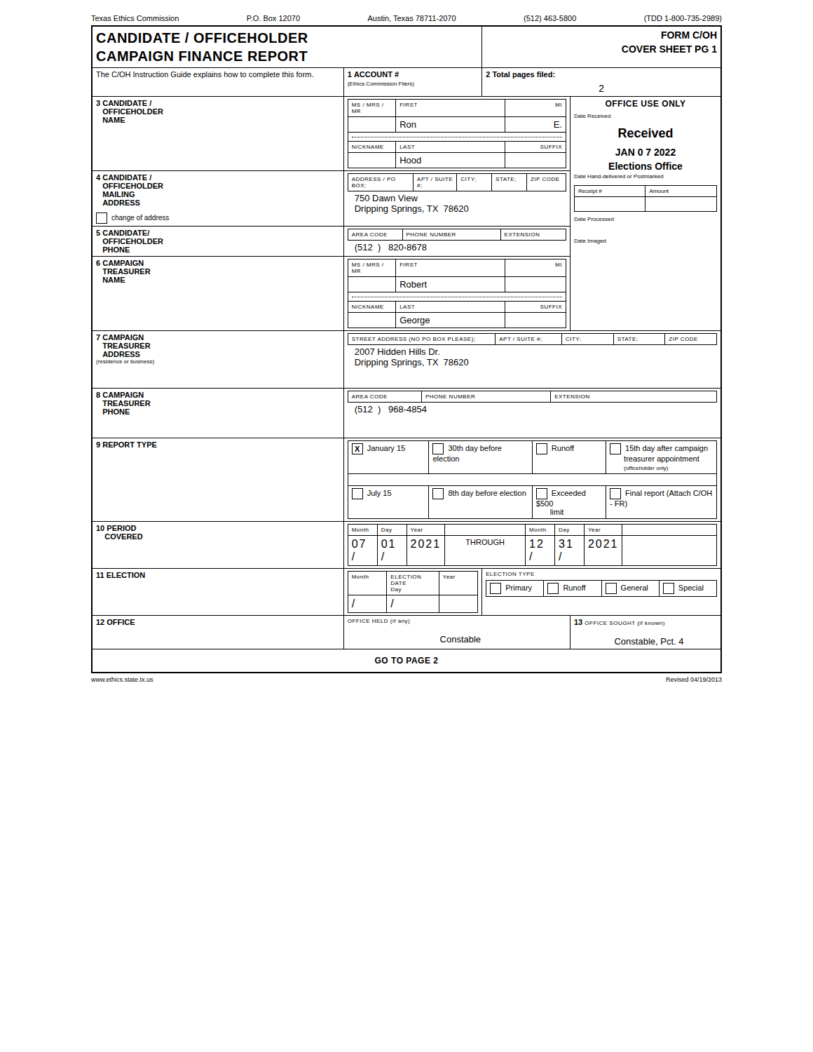Texas Ethics Commission P.O. Box 12070 Austin, Texas 78711-2070 (512) 463-5800 (TDD 1-800-735-2989)
| CANDIDATE / OFFICEHOLDER CAMPAIGN FINANCE REPORT | FORM C/OH COVER SHEET PG 1 |
| The C/OH Instruction Guide explains how to complete this form. | 1 ACCOUNT # (Ethics Commission Filers) | 2 Total pages filed: 2 |
| 3 CANDIDATE / OFFICEHOLDER NAME | / MS / MRS / MR / FIRST / MI / / / Ron / E. / / NICKNAME / LAST / SUFFIX / / / Hood / / | OFFICE USE ONLY Date Received Received JAN 0 7 2022 Elections Office Date Hand-delivered or Postmarked / Receipt # / Amount / Date Processed Date Imaged |
| 4 CANDIDATE / OFFICEHOLDER MAILING ADDRESS change of address | / ADDRESS / PO BOX; / APT / SUITE #; / CITY; / STATE; / ZIP CODE / 750 Dawn View Dripping Springs, TX 78620 |
| 5 CANDIDATE/ OFFICEHOLDER PHONE | / AREA CODE / PHONE NUMBER / EXTENSION / (512 ) 820-8678 |
| 6 CAMPAIGN TREASURER NAME | / MS / MRS / MR / FIRST / MI / / / Robert / / / NICKNAME / LAST / SUFFIX / / / George / / |
| 7 CAMPAIGN TREASURER ADDRESS (residence or business) | / STREET ADDRESS (NO PO BOX PLEASE); / APT / SUITE #; / CITY; / STATE; / ZIP CODE / 2007 Hidden Hills Dr. Dripping Springs, TX 78620 |
| 8 CAMPAIGN TREASURER PHONE | / AREA CODE / PHONE NUMBER / EXTENSION / (512 ) 968-4854 |
| 9 REPORT TYPE | / X January 15 / 30th day before election / Runoff / 15th day after campaign treasurer appointment (officeholder only) / / July 15 / 8th day before election / Exceeded $500 limit / Final report (Attach C/OH - FR) / |
| 10 PERIOD COVERED | / Month / Day / Year / / Month / Day / Year / / / 07 / / 01 / / 2021 / THROUGH / 12 / / 31 / / 2021 / / |
| 11 ELECTION | / Month / ELECTION DATE Day / Year / / / / / / / | ELECTION TYPE / Primary / Runoff / General / Special / |
| 12 OFFICE | OFFICE HELD (if any) Constable | 13 OFFICE SOUGHT (if known) Constable, Pct. 4 |
| GO TO PAGE 2 |
www.ethics.state.tx.us Revised 04/19/2013